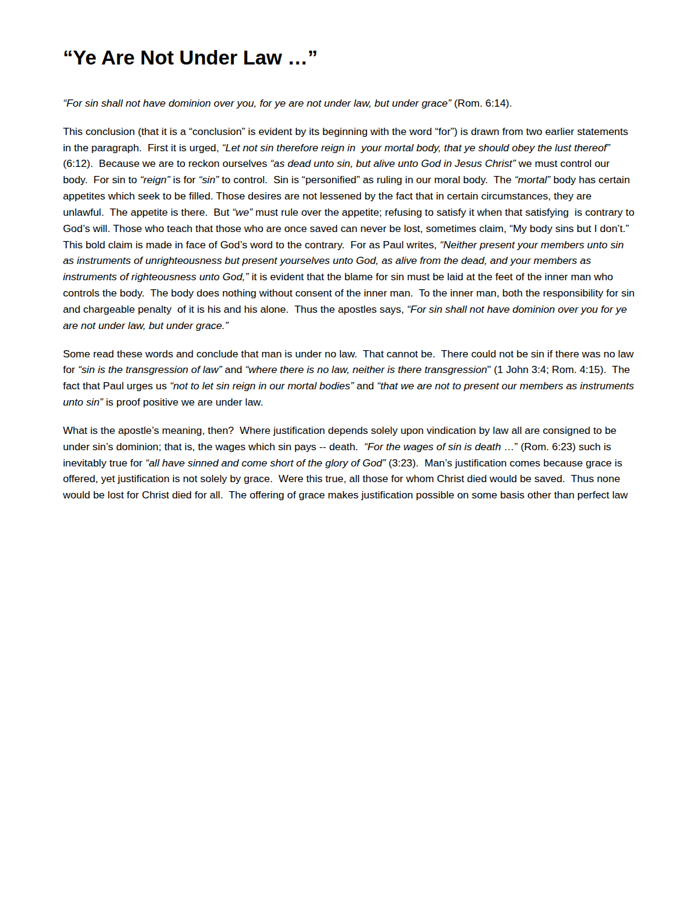“Ye Are Not Under Law …”
“For sin shall not have dominion over you, for ye are not under law, but under grace” (Rom. 6:14).
This conclusion (that it is a “conclusion” is evident by its beginning with the word “for”) is drawn from two earlier statements in the paragraph. First it is urged, “Let not sin therefore reign in your mortal body, that ye should obey the lust thereof” (6:12). Because we are to reckon ourselves “as dead unto sin, but alive unto God in Jesus Christ” we must control our body. For sin to “reign” is for “sin” to control. Sin is “personified” as ruling in our moral body. The “mortal” body has certain appetites which seek to be filled. Those desires are not lessened by the fact that in certain circumstances, they are unlawful. The appetite is there. But “we” must rule over the appetite; refusing to satisfy it when that satisfying is contrary to God’s will. Those who teach that those who are once saved can never be lost, sometimes claim, “My body sins but I don’t.” This bold claim is made in face of God’s word to the contrary. For as Paul writes, “Neither present your members unto sin as instruments of unrighteousness but present yourselves unto God, as alive from the dead, and your members as instruments of righteousness unto God,” it is evident that the blame for sin must be laid at the feet of the inner man who controls the body. The body does nothing without consent of the inner man. To the inner man, both the responsibility for sin and chargeable penalty of it is his and his alone. Thus the apostles says, “For sin shall not have dominion over you for ye are not under law, but under grace.”
Some read these words and conclude that man is under no law. That cannot be. There could not be sin if there was no law for “sin is the transgression of law” and “where there is no law, neither is there transgression" (1 John 3:4; Rom. 4:15). The fact that Paul urges us “not to let sin reign in our mortal bodies” and “that we are not to present our members as instruments unto sin” is proof positive we are under law.
What is the apostle’s meaning, then? Where justification depends solely upon vindication by law all are consigned to be under sin’s dominion; that is, the wages which sin pays -- death. “For the wages of sin is death …” (Rom. 6:23) such is inevitably true for “all have sinned and come short of the glory of God” (3:23). Man’s justification comes because grace is offered, yet justification is not solely by grace. Were this true, all those for whom Christ died would be saved. Thus none would be lost for Christ died for all. The offering of grace makes justification possible on some basis other than perfect law